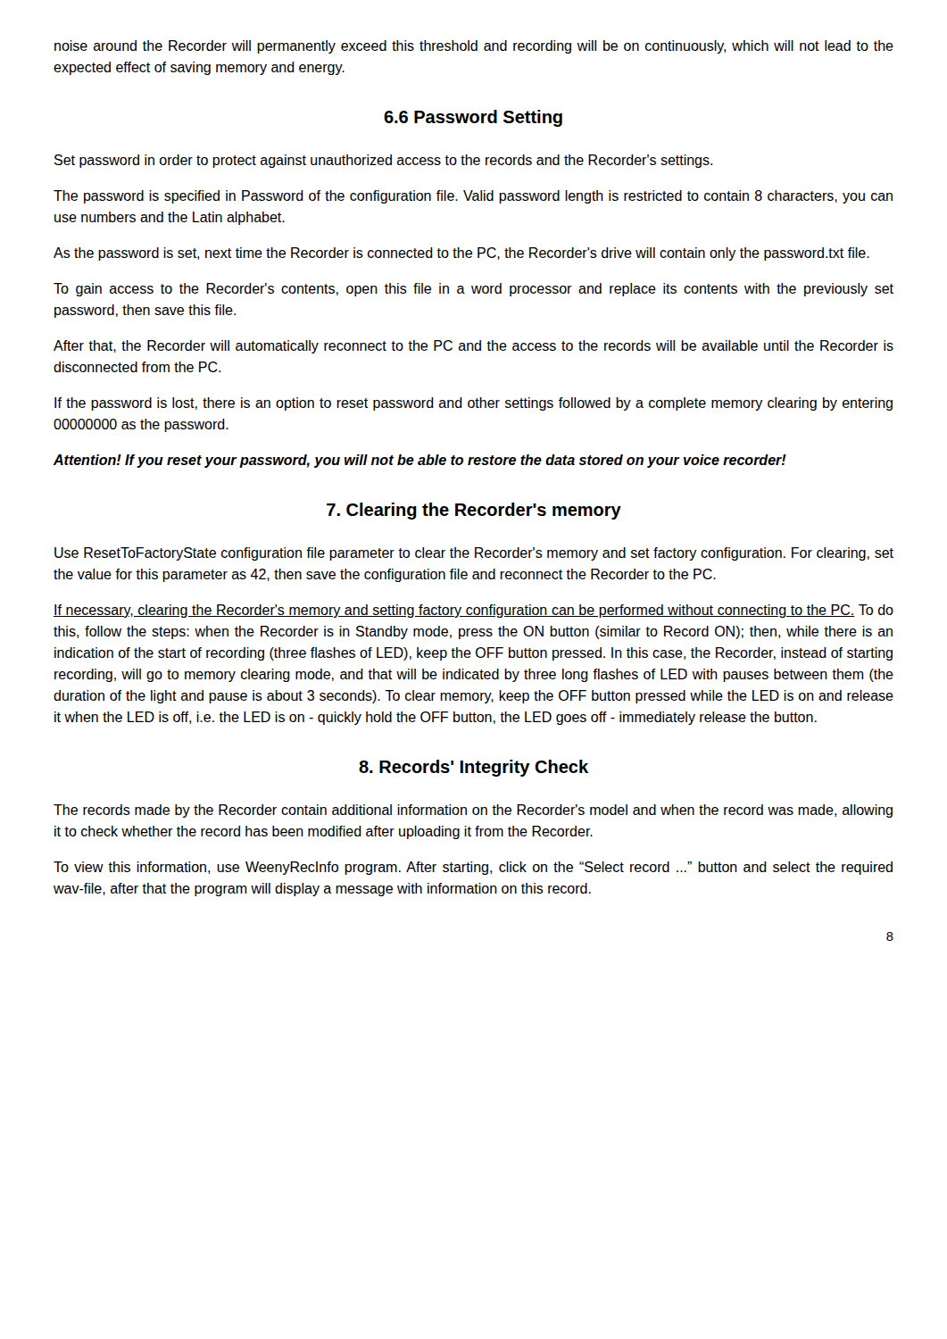noise around the Recorder will permanently exceed this threshold and recording will be on continuously, which will not lead to the expected effect of saving memory and energy.
6.6 Password Setting
Set password in order to protect against unauthorized access to the records and the Recorder's settings.
The password is specified in Password of the configuration file. Valid password length is restricted to contain 8 characters, you can use numbers and the Latin alphabet.
As the password is set, next time the Recorder is connected to the PC, the Recorder's drive will contain only the password.txt file.
To gain access to the Recorder's contents, open this file in a word processor and replace its contents with the previously set password, then save this file.
After that, the Recorder will automatically reconnect to the PC and the access to the records will be available until the Recorder is disconnected from the PC.
If the password is lost, there is an option to reset password and other settings followed by a complete memory clearing by entering 00000000 as the password.
Attention! If you reset your password, you will not be able to restore the data stored on your voice recorder!
7. Clearing the Recorder's memory
Use ResetToFactoryState configuration file parameter to clear the Recorder's memory and set factory configuration. For clearing, set the value for this parameter as 42, then save the configuration file and reconnect the Recorder to the PC.
If necessary, clearing the Recorder's memory and setting factory configuration can be performed without connecting to the PC. To do this, follow the steps: when the Recorder is in Standby mode, press the ON button (similar to Record ON); then, while there is an indication of the start of recording (three flashes of LED), keep the OFF button pressed. In this case, the Recorder, instead of starting recording, will go to memory clearing mode, and that will be indicated by three long flashes of LED with pauses between them (the duration of the light and pause is about 3 seconds). To clear memory, keep the OFF button pressed while the LED is on and release it when the LED is off, i.e. the LED is on - quickly hold the OFF button, the LED goes off - immediately release the button.
8. Records' Integrity Check
The records made by the Recorder contain additional information on the Recorder's model and when the record was made, allowing it to check whether the record has been modified after uploading it from the Recorder.
To view this information, use WeenyRecInfo program. After starting, click on the “Select record ...” button and select the required wav-file, after that the program will display a message with information on this record.
8